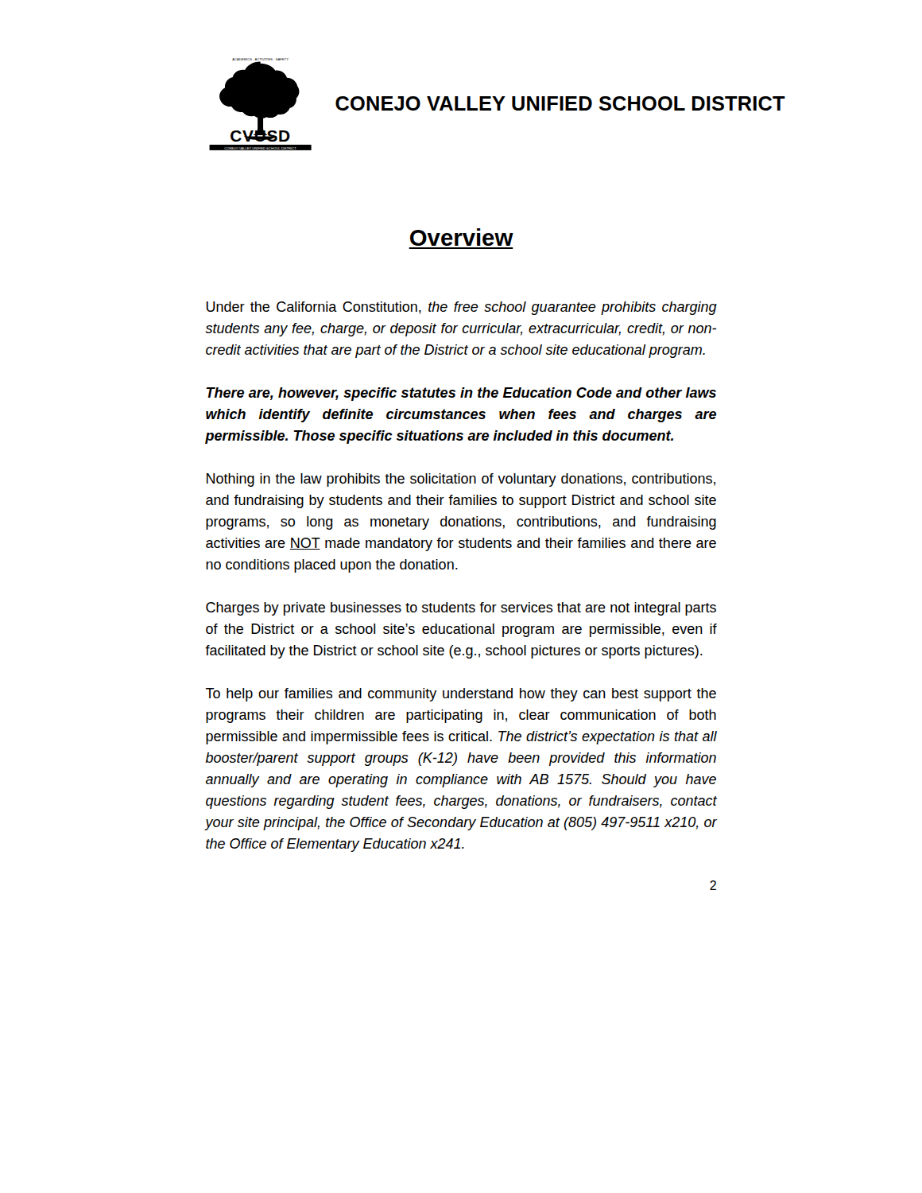Conejo Valley Unified School District CVUSD logo with oak tree ACADEMICS · ACTIVITIES · SAFETY CVUSD CONEJO VALLEY UNIFIED SCHOOL DISTRICT
CONEJO VALLEY UNIFIED SCHOOL DISTRICT
Overview
Under the California Constitution, the free school guarantee prohibits charging students any fee, charge, or deposit for curricular, extracurricular, credit, or non-credit activities that are part of the District or a school site educational program.
There are, however, specific statutes in the Education Code and other laws which identify definite circumstances when fees and charges are permissible. Those specific situations are included in this document.
Nothing in the law prohibits the solicitation of voluntary donations, contributions, and fundraising by students and their families to support District and school site programs, so long as monetary donations, contributions, and fundraising activities are NOT made mandatory for students and their families and there are no conditions placed upon the donation.
Charges by private businesses to students for services that are not integral parts of the District or a school site’s educational program are permissible, even if facilitated by the District or school site (e.g., school pictures or sports pictures).
To help our families and community understand how they can best support the programs their children are participating in, clear communication of both permissible and impermissible fees is critical. The district’s expectation is that all booster/parent support groups (K-12) have been provided this information annually and are operating in compliance with AB 1575. Should you have questions regarding student fees, charges, donations, or fundraisers, contact your site principal, the Office of Secondary Education at (805) 497-9511 x210, or the Office of Elementary Education x241.
2